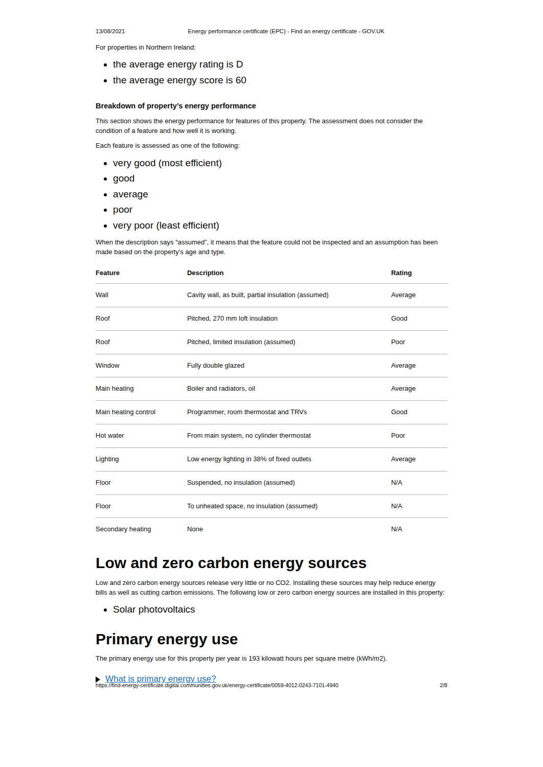13/08/2021 Energy performance certificate (EPC) - Find an energy certificate - GOV.UK
For properties in Northern Ireland:
the average energy rating is D
the average energy score is 60
Breakdown of property’s energy performance
This section shows the energy performance for features of this property. The assessment does not consider the condition of a feature and how well it is working.
Each feature is assessed as one of the following:
very good (most efficient)
good
average
poor
very poor (least efficient)
When the description says “assumed”, it means that the feature could not be inspected and an assumption has been made based on the property’s age and type.
| Feature | Description | Rating |
| --- | --- | --- |
| Wall | Cavity wall, as built, partial insulation (assumed) | Average |
| Roof | Pitched, 270 mm loft insulation | Good |
| Roof | Pitched, limited insulation (assumed) | Poor |
| Window | Fully double glazed | Average |
| Main heating | Boiler and radiators, oil | Average |
| Main heating control | Programmer, room thermostat and TRVs | Good |
| Hot water | From main system, no cylinder thermostat | Poor |
| Lighting | Low energy lighting in 38% of fixed outlets | Average |
| Floor | Suspended, no insulation (assumed) | N/A |
| Floor | To unheated space, no insulation (assumed) | N/A |
| Secondary heating | None | N/A |
Low and zero carbon energy sources
Low and zero carbon energy sources release very little or no CO2. Installing these sources may help reduce energy bills as well as cutting carbon emissions. The following low or zero carbon energy sources are installed in this property:
Solar photovoltaics
Primary energy use
The primary energy use for this property per year is 193 kilowatt hours per square metre (kWh/m2).
What is primary energy use?
https://find-energy-certificate.digital.communities.gov.uk/energy-certificate/0059-4012-0243-7101-4940 2/8